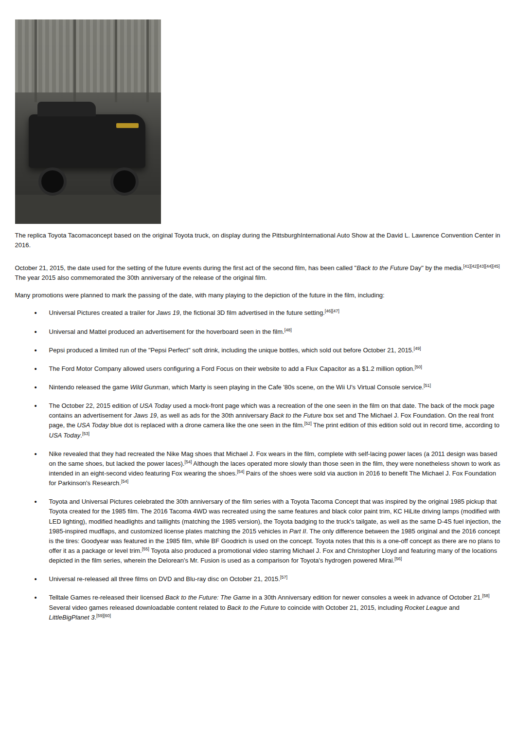The replica Toyota Tacomaconcept based on the original Toyota truck, on display during the PittsburghInternational Auto Show at the David L. Lawrence Convention Center in 2016.
October 21, 2015, the date used for the setting of the future events during the first act of the second film, has been called "Back to the Future Day" by the media.[41][42][43][44][45] The year 2015 also commemorated the 30th anniversary of the release of the original film.
Many promotions were planned to mark the passing of the date, with many playing to the depiction of the future in the film, including:
Universal Pictures created a trailer for Jaws 19, the fictional 3D film advertised in the future setting.[46][47]
Universal and Mattel produced an advertisement for the hoverboard seen in the film.[48]
Pepsi produced a limited run of the "Pepsi Perfect" soft drink, including the unique bottles, which sold out before October 21, 2015.[49]
The Ford Motor Company allowed users configuring a Ford Focus on their website to add a Flux Capacitor as a $1.2 million option.[50]
Nintendo released the game Wild Gunman, which Marty is seen playing in the Cafe '80s scene, on the Wii U's Virtual Console service.[51]
The October 22, 2015 edition of USA Today used a mock-front page which was a recreation of the one seen in the film on that date. The back of the mock page contains an advertisement for Jaws 19, as well as ads for the 30th anniversary Back to the Future box set and The Michael J. Fox Foundation. On the real front page, the USA Today blue dot is replaced with a drone camera like the one seen in the film.[52] The print edition of this edition sold out in record time, according to USA Today.[53]
Nike revealed that they had recreated the Nike Mag shoes that Michael J. Fox wears in the film, complete with self-lacing power laces (a 2011 design was based on the same shoes, but lacked the power laces).[54] Although the laces operated more slowly than those seen in the film, they were nonetheless shown to work as intended in an eight-second video featuring Fox wearing the shoes.[54] Pairs of the shoes were sold via auction in 2016 to benefit The Michael J. Fox Foundation for Parkinson's Research.[54]
Toyota and Universal Pictures celebrated the 30th anniversary of the film series with a Toyota Tacoma Concept that was inspired by the original 1985 pickup that Toyota created for the 1985 film. The 2016 Tacoma 4WD was recreated using the same features and black color paint trim, KC HiLite driving lamps (modified with LED lighting), modified headlights and taillights (matching the 1985 version), the Toyota badging to the truck's tailgate, as well as the same D-4S fuel injection, the 1985-inspired mudflaps, and customized license plates matching the 2015 vehicles in Part II. The only difference between the 1985 original and the 2016 concept is the tires: Goodyear was featured in the 1985 film, while BF Goodrich is used on the concept. Toyota notes that this is a one-off concept as there are no plans to offer it as a package or level trim.[55] Toyota also produced a promotional video starring Michael J. Fox and Christopher Lloyd and featuring many of the locations depicted in the film series, wherein the Delorean's Mr. Fusion is used as a comparison for Toyota's hydrogen powered Mirai.[56]
Universal re-released all three films on DVD and Blu-ray disc on October 21, 2015.[57]
Telltale Games re-released their licensed Back to the Future: The Game in a 30th Anniversary edition for newer consoles a week in advance of October 21.[58] Several video games released downloadable content related to Back to the Future to coincide with October 21, 2015, including Rocket League and LittleBigPlanet 3.[59][60]